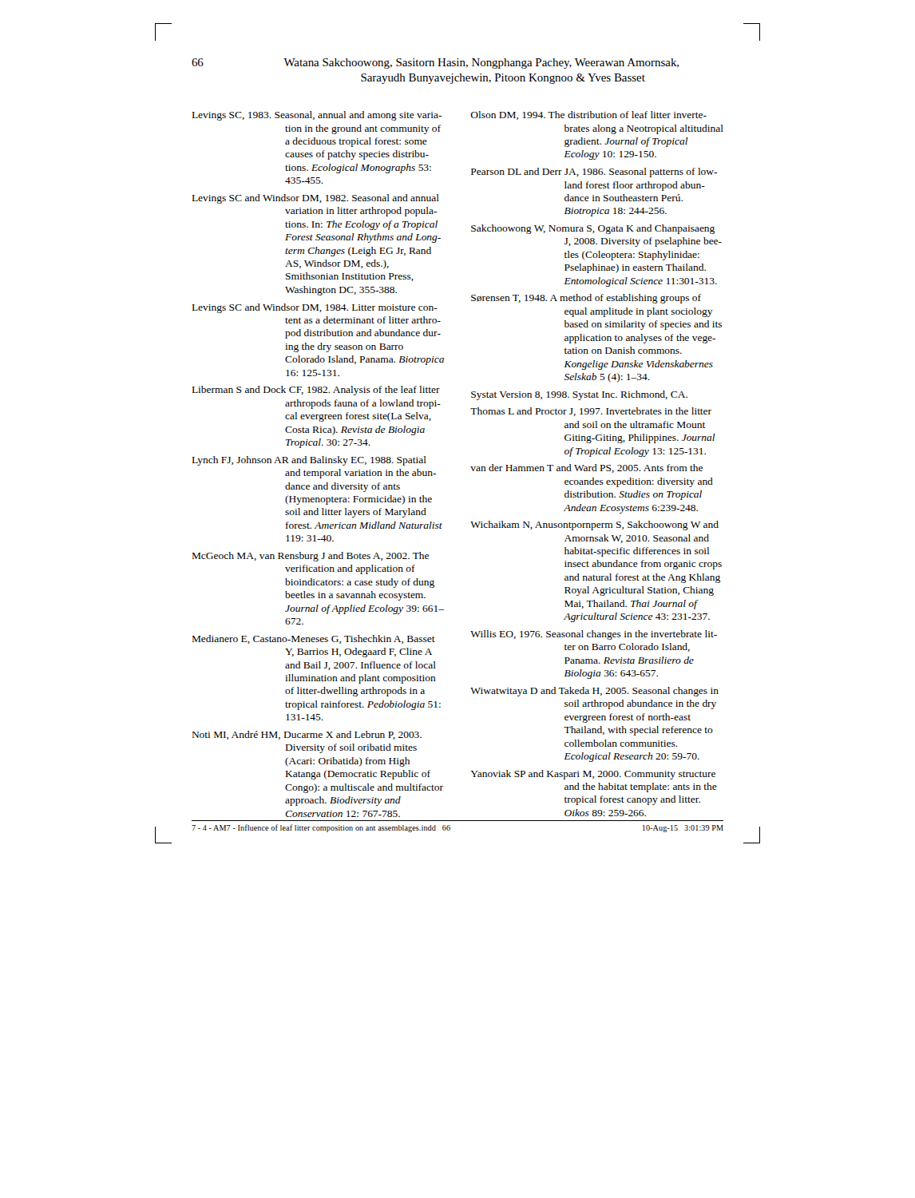66
Watana Sakchoowong, Sasitorn Hasin, Nongphanga Pachey, Weerawan Amornsak, Sarayudh Bunyavejchewin, Pitoon Kongnoo & Yves Basset
Levings SC, 1983. Seasonal, annual and among site variation in the ground ant community of a deciduous tropical forest: some causes of patchy species distributions. Ecological Monographs 53: 435-455.
Levings SC and Windsor DM, 1982. Seasonal and annual variation in litter arthropod populations. In: The Ecology of a Tropical Forest Seasonal Rhythms and Long-term Changes (Leigh EG Jr, Rand AS, Windsor DM, eds.), Smithsonian Institution Press, Washington DC, 355-388.
Levings SC and Windsor DM, 1984. Litter moisture content as a determinant of litter arthropod distribution and abundance during the dry season on Barro Colorado Island, Panama. Biotropica 16: 125-131.
Liberman S and Dock CF, 1982. Analysis of the leaf litter arthropods fauna of a lowland tropical evergreen forest site(La Selva, Costa Rica). Revista de Biologia Tropical. 30: 27-34.
Lynch FJ, Johnson AR and Balinsky EC, 1988. Spatial and temporal variation in the abundance and diversity of ants (Hymenoptera: Formicidae) in the soil and litter layers of Maryland forest. American Midland Naturalist 119: 31-40.
McGeoch MA, van Rensburg J and Botes A, 2002. The verification and application of bioindicators: a case study of dung beetles in a savannah ecosystem. Journal of Applied Ecology 39: 661–672.
Medianero E, Castano-Meneses G, Tishechkin A, Basset Y, Barrios H, Odegaard F, Cline A and Bail J, 2007. Influence of local illumination and plant composition of litter-dwelling arthropods in a tropical rainforest. Pedobiologia 51: 131-145.
Noti MI, André HM, Ducarme X and Lebrun P, 2003. Diversity of soil oribatid mites (Acari: Oribatida) from High Katanga (Democratic Republic of Congo): a multiscale and multifactor approach. Biodiversity and Conservation 12: 767-785.
Olson DM, 1994. The distribution of leaf litter invertebrates along a Neotropical altitudinal gradient. Journal of Tropical Ecology 10: 129-150.
Pearson DL and Derr JA, 1986. Seasonal patterns of lowland forest floor arthropod abundance in Southeastern Perú. Biotropica 18: 244-256.
Sakchoowong W, Nomura S, Ogata K and Chanpaisaeng J, 2008. Diversity of pselaphine beetles (Coleoptera: Staphylinidae: Pselaphinae) in eastern Thailand. Entomological Science 11:301-313.
Sørensen T, 1948. A method of establishing groups of equal amplitude in plant sociology based on similarity of species and its application to analyses of the vegetation on Danish commons. Kongelige Danske Videnskabernes Selskab 5 (4): 1–34.
Systat Version 8, 1998. Systat Inc. Richmond, CA.
Thomas L and Proctor J, 1997. Invertebrates in the litter and soil on the ultramafic Mount Giting-Giting, Philippines. Journal of Tropical Ecology 13: 125-131.
van der Hammen T and Ward PS, 2005. Ants from the ecoandes expedition: diversity and distribution. Studies on Tropical Andean Ecosystems 6:239-248.
Wichaikam N, Anusontpornperm S, Sakchoowong W and Amornsak W, 2010. Seasonal and habitat-specific differences in soil insect abundance from organic crops and natural forest at the Ang Khlang Royal Agricultural Station, Chiang Mai, Thailand. Thai Journal of Agricultural Science 43: 231-237.
Willis EO, 1976. Seasonal changes in the invertebrate litter on Barro Colorado Island, Panama. Revista Brasiliero de Biologia 36: 643-657.
Wiwatwitaya D and Takeda H, 2005. Seasonal changes in soil arthropod abundance in the dry evergreen forest of north-east Thailand, with special reference to collembolan communities. Ecological Research 20: 59-70.
Yanoviak SP and Kaspari M, 2000. Community structure and the habitat template: ants in the tropical forest canopy and litter. Oikos 89: 259-266.
7 - 4 - AM7 - Influence of leaf litter composition on ant assemblages.indd 66 10-Aug-15 3:01:39 PM